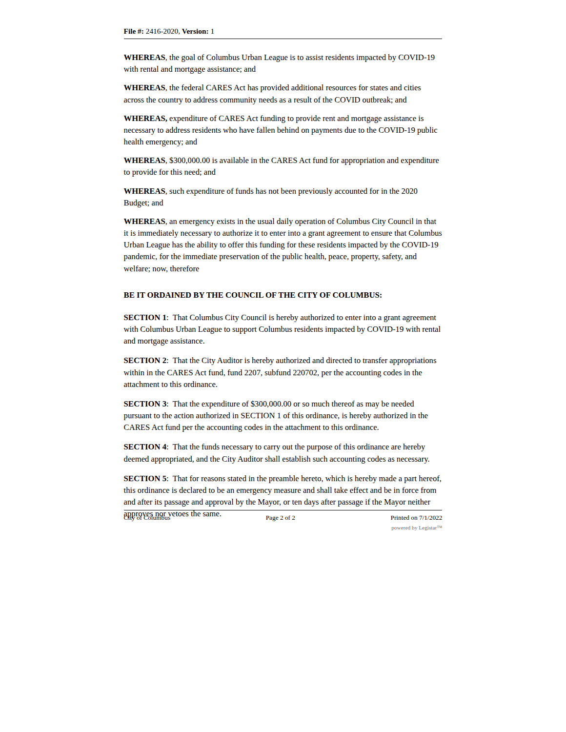File #: 2416-2020, Version: 1
WHEREAS, the goal of Columbus Urban League is to assist residents impacted by COVID-19 with rental and mortgage assistance; and
WHEREAS, the federal CARES Act has provided additional resources for states and cities across the country to address community needs as a result of the COVID outbreak; and
WHEREAS, expenditure of CARES Act funding to provide rent and mortgage assistance is necessary to address residents who have fallen behind on payments due to the COVID-19 public health emergency; and
WHEREAS, $300,000.00 is available in the CARES Act fund for appropriation and expenditure to provide for this need; and
WHEREAS, such expenditure of funds has not been previously accounted for in the 2020 Budget; and
WHEREAS, an emergency exists in the usual daily operation of Columbus City Council in that it is immediately necessary to authorize it to enter into a grant agreement to ensure that Columbus Urban League has the ability to offer this funding for these residents impacted by the COVID-19 pandemic, for the immediate preservation of the public health, peace, property, safety, and welfare; now, therefore
BE IT ORDAINED BY THE COUNCIL OF THE CITY OF COLUMBUS:
SECTION 1: That Columbus City Council is hereby authorized to enter into a grant agreement with Columbus Urban League to support Columbus residents impacted by COVID-19 with rental and mortgage assistance.
SECTION 2: That the City Auditor is hereby authorized and directed to transfer appropriations within in the CARES Act fund, fund 2207, subfund 220702, per the accounting codes in the attachment to this ordinance.
SECTION 3: That the expenditure of $300,000.00 or so much thereof as may be needed pursuant to the action authorized in SECTION 1 of this ordinance, is hereby authorized in the CARES Act fund per the accounting codes in the attachment to this ordinance.
SECTION 4: That the funds necessary to carry out the purpose of this ordinance are hereby deemed appropriated, and the City Auditor shall establish such accounting codes as necessary.
SECTION 5: That for reasons stated in the preamble hereto, which is hereby made a part hereof, this ordinance is declared to be an emergency measure and shall take effect and be in force from and after its passage and approval by the Mayor, or ten days after passage if the Mayor neither approves nor vetoes the same.
City of Columbus
Page 2 of 2
Printed on 7/1/2022
powered by Legistar™